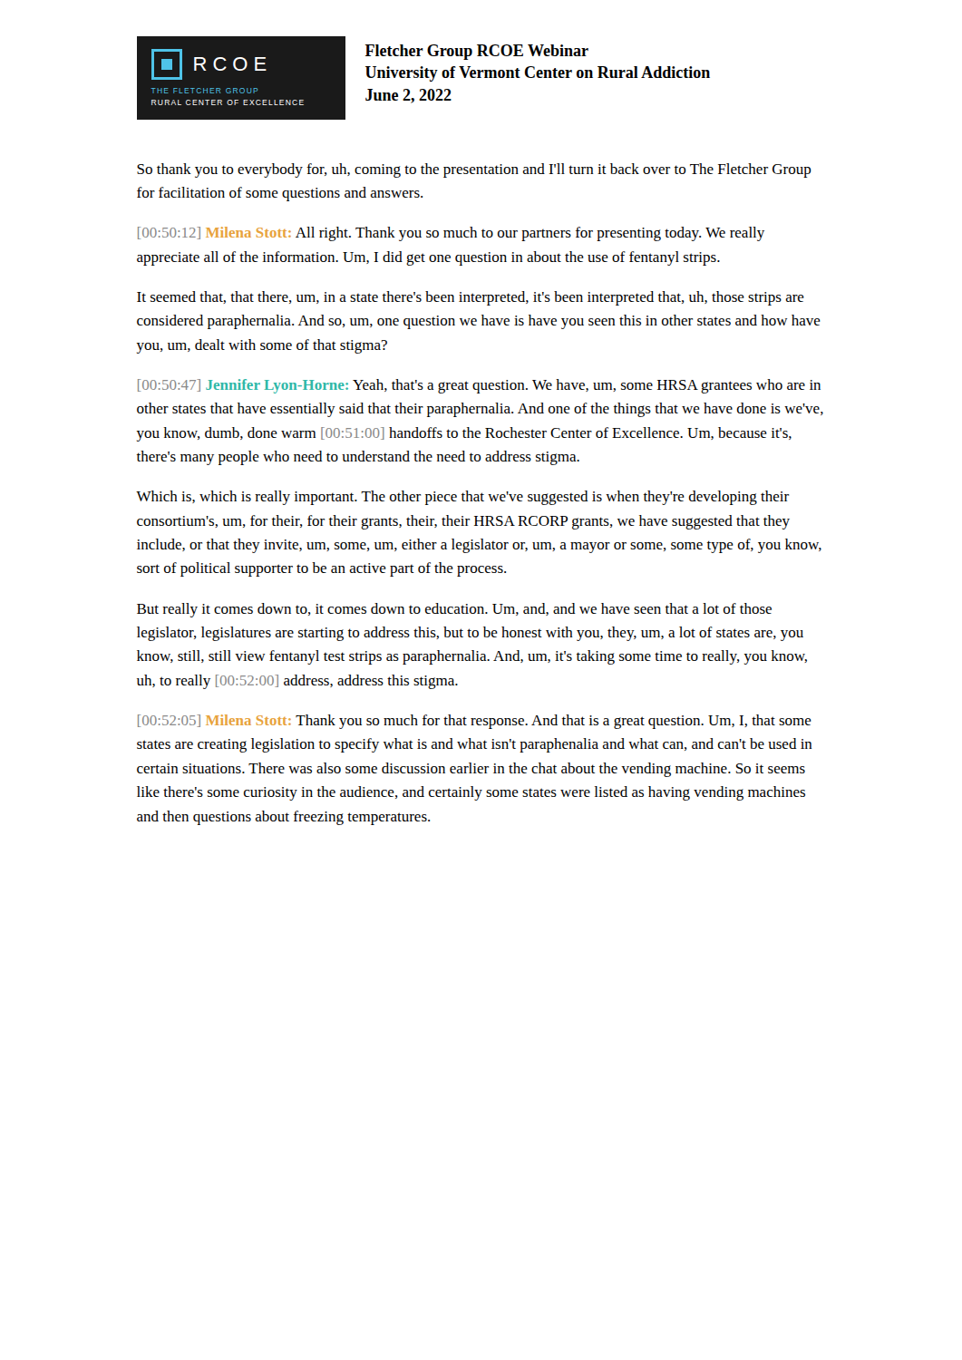RCOE
THE FLETCHER GROUP
RURAL CENTER OF EXCELLENCE
Fletcher Group RCOE Webinar
University of Vermont Center on Rural Addiction
June 2, 2022
So thank you to everybody for, uh, coming to the presentation and I'll turn it back over to The Fletcher Group for facilitation of some questions and answers.
[00:50:12] Milena Stott: All right. Thank you so much to our partners for presenting today. We really appreciate all of the information. Um, I did get one question in about the use of fentanyl strips.
It seemed that, that there, um, in a state there's been interpreted, it's been interpreted that, uh, those strips are considered paraphernalia. And so, um, one question we have is have you seen this in other states and how have you, um, dealt with some of that stigma?
[00:50:47] Jennifer Lyon-Horne: Yeah, that's a great question. We have, um, some HRSA grantees who are in other states that have essentially said that their paraphernalia. And one of the things that we have done is we've, you know, dumb, done warm [00:51:00] handoffs to the Rochester Center of Excellence. Um, because it's, there's many people who need to understand the need to address stigma.
Which is, which is really important. The other piece that we've suggested is when they're developing their consortium's, um, for their, for their grants, their, their HRSA RCORP grants, we have suggested that they include, or that they invite, um, some, um, either a legislator or, um, a mayor or some, some type of, you know, sort of political supporter to be an active part of the process.
But really it comes down to, it comes down to education. Um, and, and we have seen that a lot of those legislator, legislatures are starting to address this, but to be honest with you, they, um, a lot of states are, you know, still, still view fentanyl test strips as paraphernalia. And, um, it's taking some time to really, you know, uh, to really [00:52:00] address, address this stigma.
[00:52:05] Milena Stott: Thank you so much for that response. And that is a great question. Um, I, that some states are creating legislation to specify what is and what isn't paraphenalia and what can, and can't be used in certain situations. There was also some discussion earlier in the chat about the vending machine. So it seems like there's some curiosity in the audience, and certainly some states were listed as having vending machines and then questions about freezing temperatures.